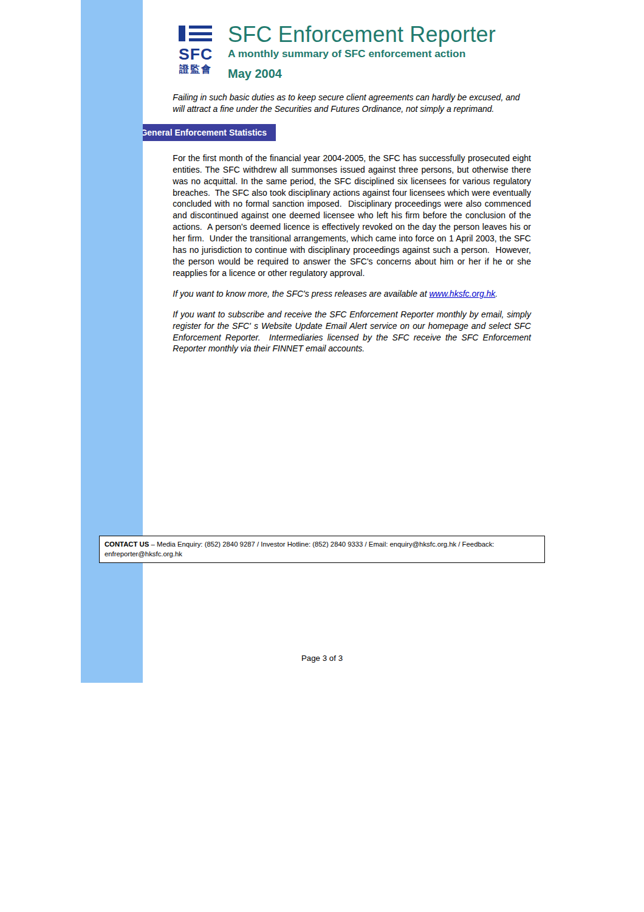SFC
證監會
SFC Enforcement Reporter
A monthly summary of SFC enforcement action
May 2004
Failing in such basic duties as to keep secure client agreements can hardly be excused, and will attract a fine under the Securities and Futures Ordinance, not simply a reprimand.
General Enforcement Statistics
For the first month of the financial year 2004-2005, the SFC has successfully prosecuted eight entities. The SFC withdrew all summonses issued against three persons, but otherwise there was no acquittal. In the same period, the SFC disciplined six licensees for various regulatory breaches. The SFC also took disciplinary actions against four licensees which were eventually concluded with no formal sanction imposed. Disciplinary proceedings were also commenced and discontinued against one deemed licensee who left his firm before the conclusion of the actions. A person's deemed licence is effectively revoked on the day the person leaves his or her firm. Under the transitional arrangements, which came into force on 1 April 2003, the SFC has no jurisdiction to continue with disciplinary proceedings against such a person. However, the person would be required to answer the SFC's concerns about him or her if he or she reapplies for a licence or other regulatory approval.
If you want to know more, the SFC's press releases are available at www.hksfc.org.hk.
If you want to subscribe and receive the SFC Enforcement Reporter monthly by email, simply register for the SFC' s Website Update Email Alert service on our homepage and select SFC Enforcement Reporter. Intermediaries licensed by the SFC receive the SFC Enforcement Reporter monthly via their FINNET email accounts.
CONTACT US – Media Enquiry: (852) 2840 9287 / Investor Hotline: (852) 2840 9333 / Email: enquiry@hksfc.org.hk / Feedback: enfreporter@hksfc.org.hk
Page 3 of 3